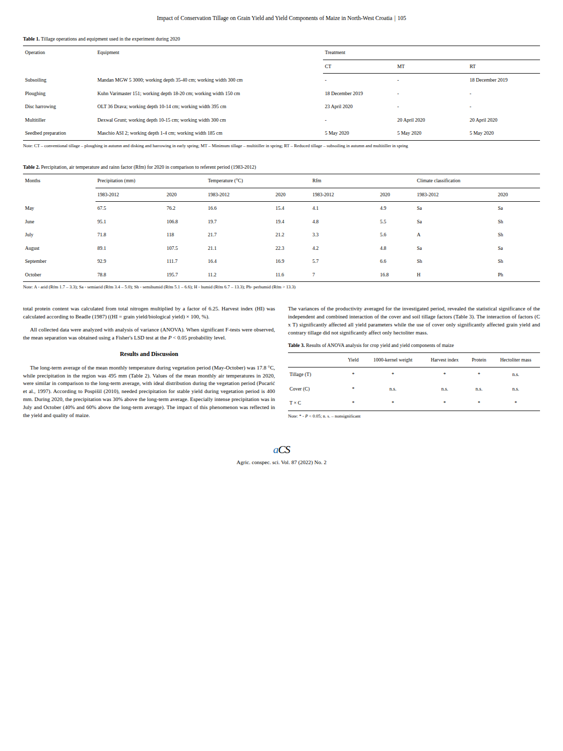Impact of Conservation Tillage on Grain Yield and Yield Components of Maize in North-West Croatia|105
Table 1. Tillage operations and equipment used in the experiment during 2020
| Operation | Equipment | Treatment |
| --- | --- | --- |
| CT | MT | RT |
| Subsoiling | Mandan MGW 5 3000; working depth 35-40 cm; working width 300 cm | - | - | 18 December 2019 |
| Ploughing | Kuhn Varimaster 151; working depth 18-20 cm; working width 150 cm | 18 December 2019 | - | - |
| Disc harrowing | OLT 36 Drava; working depth 10-14 cm; working width 395 cm | 23 April 2020 | - | - |
| Multitiller | Dexwal Grunt; working depth 10-15 cm; working width 300 cm | - | 20 April 2020 | 20 April 2020 |
| Seedbed preparation | Maschio ASI 2; working depth 1-4 cm; working width 185 cm | 5 May 2020 | 5 May 2020 | 5 May 2020 |
Note: CT – conventional tillage – ploughing in autumn and disking and harrowing in early spring; MT – Minimum tillage – multitiller in spring; RT – Reduced tillage – subsoiling in autumn and multitiller in spring
Table 2. Percipitation, air temperature and rainn factor (Rfm) for 2020 in comparison to referent period (1983-2012)
| Months | Precipitation (mm) | Temperature (°C) | Rfm | Climate classification |
| --- | --- | --- | --- | --- |
| 1983-2012 | 2020 | 1983-2012 | 2020 | 1983-2012 | 2020 | 1983-2012 | 2020 |
| May | 67.5 | 76.2 | 16.6 | 15.4 | 4.1 | 4.9 | Sa | Sa |
| June | 95.1 | 106.8 | 19.7 | 19.4 | 4.8 | 5.5 | Sa | Sh |
| July | 71.8 | 118 | 21.7 | 21.2 | 3.3 | 5.6 | A | Sh |
| August | 89.1 | 107.5 | 21.1 | 22.3 | 4.2 | 4.8 | Sa | Sa |
| September | 92.9 | 111.7 | 16.4 | 16.9 | 5.7 | 6.6 | Sh | Sh |
| October | 78.8 | 195.7 | 11.2 | 11.6 | 7 | 16.8 | H | Ph |
Note: A - arid (Rfm 1.7 – 3.3); Sa - semiarid (Rfm 3.4 – 5.0); Sh - semihumid (Rfm 5.1 – 6.6); H - humid (Rfm 6.7 – 13.3); Ph- perhumid (Rfm > 13.3)
total protein content was calculated from total nitrogen multiplied by a factor of 6.25. Harvest index (HI) was calculated according to Beadle (1987) ((HI = grain yield/biological yield) × 100, %).
All collected data were analyzed with analysis of variance (ANOVA). When significant F-tests were observed, the mean separation was obtained using a Fisher's LSD test at the P < 0.05 probability level.
Results and Discussion
The long-term average of the mean monthly temperature during vegetation period (May-October) was 17.8 °C, while precipitation in the region was 495 mm (Table 2). Values of the mean monthly air temperatures in 2020, were similar in comparison to the long-term average, with ideal distribution during the vegetation period (Pucarić et al., 1997). According to Pospišil (2010), needed precipitation for stable yield during vegetation period is 400 mm. During 2020, the precipitation was 30% above the long-term average. Especially intense precipitation was in July and October (40% and 60% above the long-term average). The impact of this phenomenon was reflected in the yield and quality of maize.
The variances of the productivity averaged for the investigated period, revealed the statistical significance of the independent and combined interaction of the cover and soil tillage factors (Table 3). The interaction of factors (C x T) significantly affected all yield parameters while the use of cover only significantly affected grain yield and contrary tillage did not significantly affect only hectoliter mass.
Table 3. Results of ANOVA analysis for crop yield and yield components of maize
| | Yield | 1000-kernel weight | Harvest index | Protein | Hectoliter mass |
| --- | --- | --- | --- | --- | --- |
| Tillage (T) | * | * | * | * | n.s. |
| Cover (C) | * | n.s. | n.s. | n.s. | n.s. |
| T × C | * | * | * | * | * |
Note: * - P < 0.05; n. s. – nonsignificant
aCS
Agric. conspec. sci. Vol. 87 (2022) No. 2